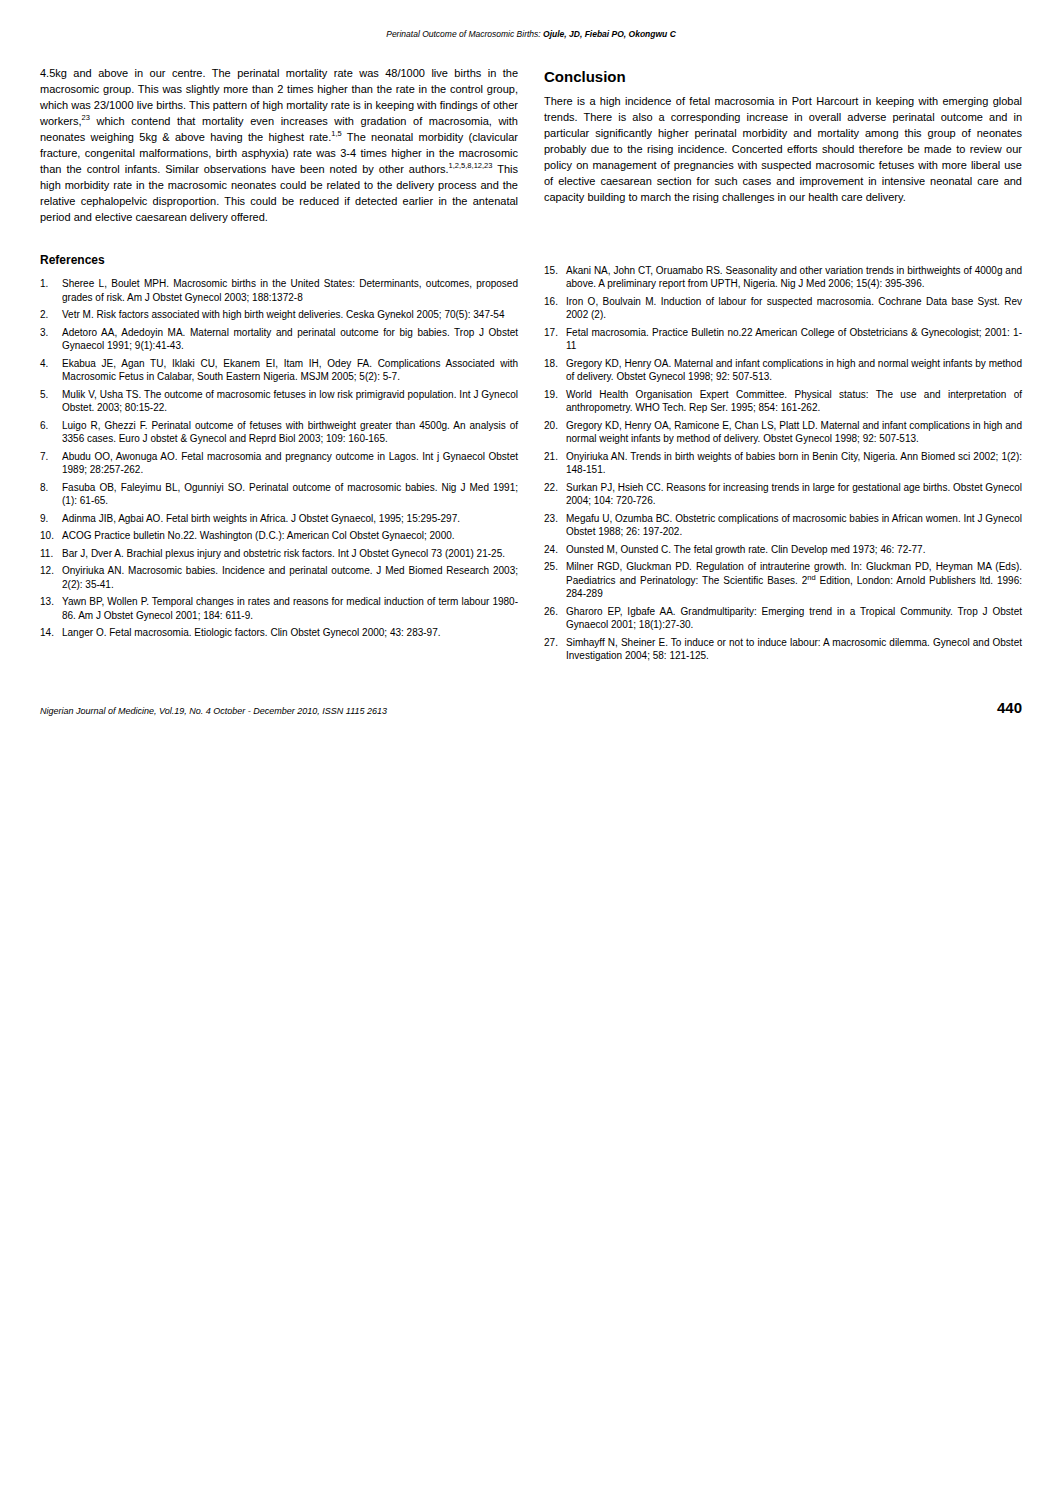Perinatal Outcome of Macrosomic Births: Ojule, JD, Fiebai PO, Okongwu C
4.5kg and above in our centre. The perinatal mortality rate was 48/1000 live births in the macrosomic group. This was slightly more than 2 times higher than the rate in the control group, which was 23/1000 live births. This pattern of high mortality rate is in keeping with findings of other workers,23 which contend that mortality even increases with gradation of macrosomia, with neonates weighing 5kg & above having the highest rate.1,5 The neonatal morbidity (clavicular fracture, congenital malformations, birth asphyxia) rate was 3-4 times higher in the macrosomic than the control infants. Similar observations have been noted by other authors.1,2,5,8,12,23 This high morbidity rate in the macrosomic neonates could be related to the delivery process and the relative cephalopelvic disproportion. This could be reduced if detected earlier in the antenatal period and elective caesarean delivery offered.
References
Sheree L, Boulet MPH. Macrosomic births in the United States: Determinants, outcomes, proposed grades of risk. Am J Obstet Gynecol 2003; 188:1372-8
Vetr M. Risk factors associated with high birth weight deliveries. Ceska Gynekol 2005; 70(5): 347-54
Adetoro AA, Adedoyin MA. Maternal mortality and perinatal outcome for big babies. Trop J Obstet Gynaecol 1991; 9(1):41-43.
Ekabua JE, Agan TU, Iklaki CU, Ekanem EI, Itam IH, Odey FA. Complications Associated with Macrosomic Fetus in Calabar, South Eastern Nigeria. MSJM 2005; 5(2): 5-7.
Mulik V, Usha TS. The outcome of macrosomic fetuses in low risk primigravid population. Int J Gynecol Obstet. 2003; 80:15-22.
Luigo R, Ghezzi F. Perinatal outcome of fetuses with birthweight greater than 4500g. An analysis of 3356 cases. Euro J obstet & Gynecol and Reprd Biol 2003; 109: 160-165.
Abudu OO, Awonuga AO. Fetal macrosomia and pregnancy outcome in Lagos. Int j Gynaecol Obstet 1989; 28:257-262.
Fasuba OB, Faleyimu BL, Ogunniyi SO. Perinatal outcome of macrosomic babies. Nig J Med 1991; (1): 61-65.
Adinma JIB, Agbai AO. Fetal birth weights in Africa. J Obstet Gynaecol, 1995; 15:295-297.
ACOG Practice bulletin No.22. Washington (D.C.): American Col Obstet Gynaecol; 2000.
Bar J, Dver A. Brachial plexus injury and obstetric risk factors. Int J Obstet Gynecol 73 (2001) 21-25.
Onyiriuka AN. Macrosomic babies. Incidence and perinatal outcome. J Med Biomed Research 2003; 2(2): 35-41.
Yawn BP, Wollen P. Temporal changes in rates and reasons for medical induction of term labour 1980-86. Am J Obstet Gynecol 2001; 184: 611-9.
Langer O. Fetal macrosomia. Etiologic factors. Clin Obstet Gynecol 2000; 43: 283-97.
Conclusion
There is a high incidence of fetal macrosomia in Port Harcourt in keeping with emerging global trends. There is also a corresponding increase in overall adverse perinatal outcome and in particular significantly higher perinatal morbidity and mortality among this group of neonates probably due to the rising incidence. Concerted efforts should therefore be made to review our policy on management of pregnancies with suspected macrosomic fetuses with more liberal use of elective caesarean section for such cases and improvement in intensive neonatal care and capacity building to march the rising challenges in our health care delivery.
Akani NA, John CT, Oruamabo RS. Seasonality and other variation trends in birthweights of 4000g and above. A preliminary report from UPTH, Nigeria. Nig J Med 2006; 15(4): 395-396.
Iron O, Boulvain M. Induction of labour for suspected macrosomia. Cochrane Data base Syst. Rev 2002 (2).
Fetal macrosomia. Practice Bulletin no.22 American College of Obstetricians & Gynecologist; 2001: 1-11
Gregory KD, Henry OA. Maternal and infant complications in high and normal weight infants by method of delivery. Obstet Gynecol 1998; 92: 507-513.
World Health Organisation Expert Committee. Physical status: The use and interpretation of anthropometry. WHO Tech. Rep Ser. 1995; 854: 161-262.
Gregory KD, Henry OA, Ramicone E, Chan LS, Platt LD. Maternal and infant complications in high and normal weight infants by method of delivery. Obstet Gynecol 1998; 92: 507-513.
Onyiriuka AN. Trends in birth weights of babies born in Benin City, Nigeria. Ann Biomed sci 2002; 1(2): 148-151.
Surkan PJ, Hsieh CC. Reasons for increasing trends in large for gestational age births. Obstet Gynecol 2004; 104: 720-726.
Megafu U, Ozumba BC. Obstetric complications of macrosomic babies in African women. Int J Gynecol Obstet 1988; 26: 197-202.
Ounsted M, Ounsted C. The fetal growth rate. Clin Develop med 1973; 46: 72-77.
Milner RGD, Gluckman PD. Regulation of intrauterine growth. In: Gluckman PD, Heyman MA (Eds). Paediatrics and Perinatology: The Scientific Bases. 2nd Edition, London: Arnold Publishers ltd. 1996: 284-289
Gharoro EP, Igbafe AA. Grandmultiparity: Emerging trend in a Tropical Community. Trop J Obstet Gynaecol 2001; 18(1):27-30.
Simhayff N, Sheiner E. To induce or not to induce labour: A macrosomic dilemma. Gynecol and Obstet Investigation 2004; 58: 121-125.
Nigerian Journal of Medicine, Vol.19, No. 4 October - December 2010, ISSN 1115 2613
440